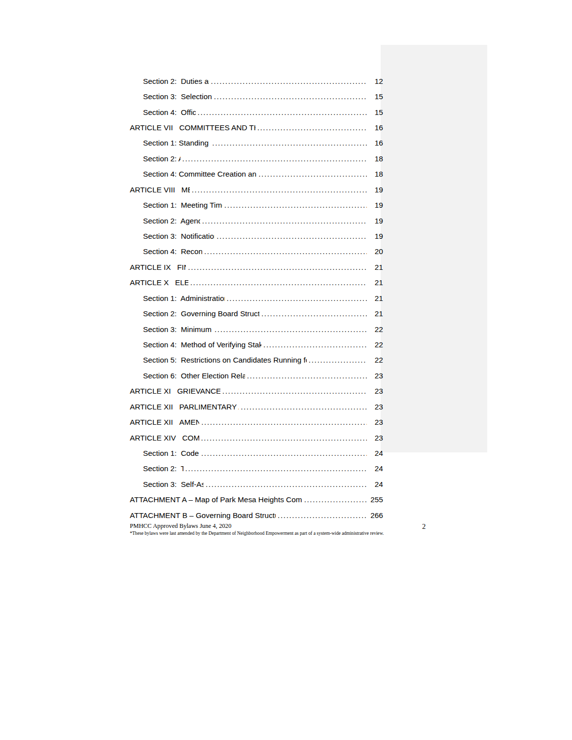Section 2: Duties and Powers................................................................................... 12
Section 3: Selection of Officers................................................................................. 15
Section 4: Officer Terms............................................................................................ 15
ARTICLE VII COMMITTEES AND THEIR DUTIES.................................................... 16
Section 1: Standing Committee................................................................................... 16
Section 2: Ad Hoc....................................................................................................... 18
Section 4: Committee Creation and Authorization...................................................... 18
ARTICLE VIII MEETINGS............................................................................................ 19
Section 1: Meeting Time and Place.......................................................................... 19
Section 2: Agenda Setting......................................................................................... 19
Section 3: Notifications/Postings................................................................................ 19
Section 4: Reconsideration........................................................................................ 20
ARTICLE IX FINANCES.............................................................................................. 21
ARTICLE X ELECTIONS............................................................................................ 21
Section 1: Administration of Election......................................................................... 21
Section 2: Governing Board Structure and Voting.................................................... 21
Section 3: Minimum Voting Age................................................................................. 22
Section 4: Method of Verifying Stakeholder Status................................................... 22
Section 5: Restrictions on Candidates Running for Multiple Seats........................... 22
Section 6: Other Election Related Language............................................................. 23
ARTICLE XI GRIEVANCE PROCESS........................................................................ 23
ARTICLE XII PARLIMENTARY AUTHORITY............................................................. 23
ARTICLE XII AMENDMENTS..................................................................................... 23
ARTICLE XIV COMPLIANCE..................................................................................... 23
Section 1: Code of Civility.......................................................................................... 24
Section 2: Training..................................................................................................... 24
Section 3: Self-Assessment....................................................................................... 24
ATTACHMENT A – Map of Park Mesa Heights Community Council............................ 255
ATTACHMENT B – Governing Board Structure and Voting......................................... 266
PMHCC Approved Bylaws June 4, 2020
*These bylaws were last amended by the Department of Neighborhood Empowerment as part of a system-wide administrative review.
2